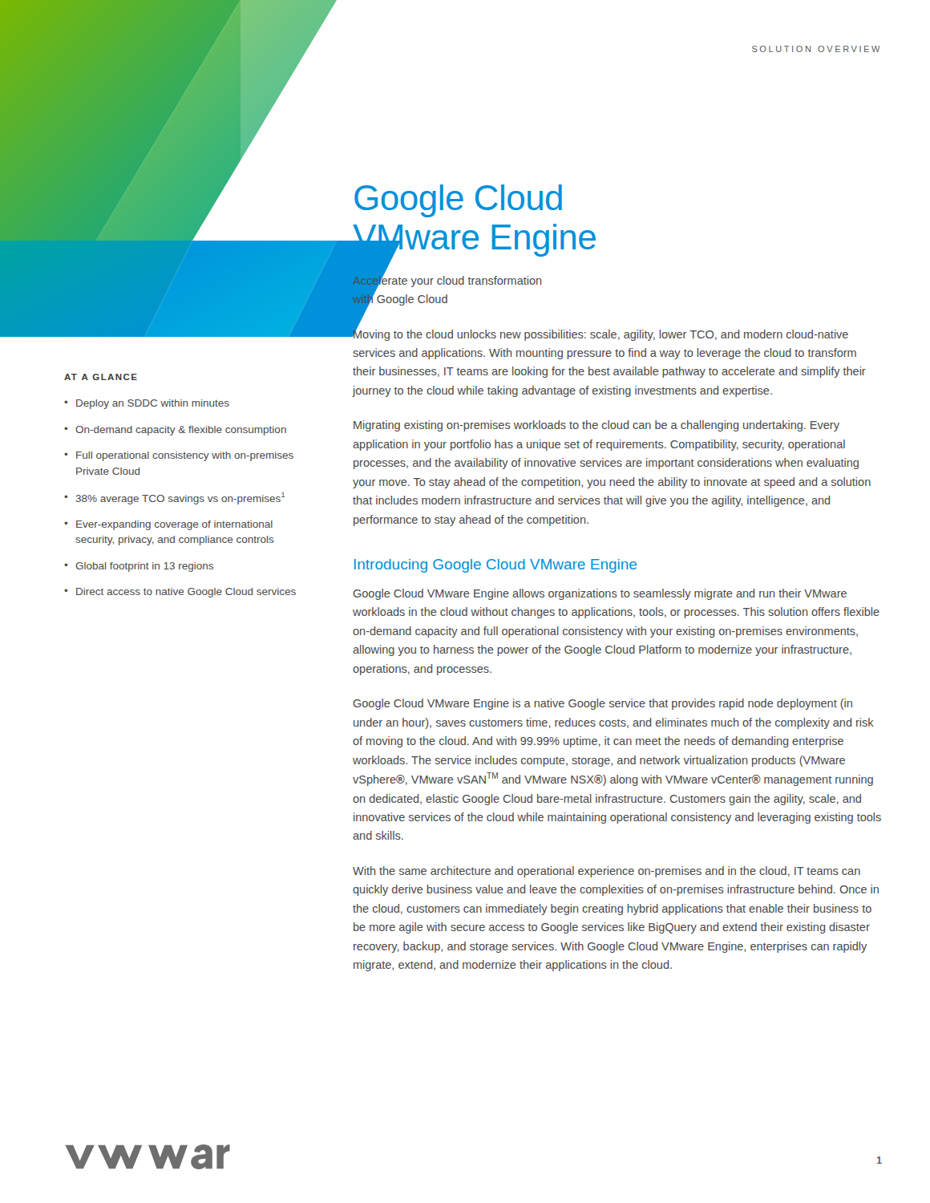Solution Overview
At a Glance
Deploy an SDDC within minutes
On-demand capacity & flexible consumption
Full operational consistency with on-premises Private Cloud
38% average TCO savings vs on-premises1
Ever-expanding coverage of international security, privacy, and compliance controls
Global footprint in 13 regions
Direct access to native Google Cloud services
Google Cloud
VMware Engine
Accelerate your cloud transformation
with Google Cloud
Moving to the cloud unlocks new possibilities: scale, agility, lower TCO, and modern cloud-native services and applications. With mounting pressure to find a way to leverage the cloud to transform their businesses, IT teams are looking for the best available pathway to accelerate and simplify their journey to the cloud while taking advantage of existing investments and expertise.
Migrating existing on-premises workloads to the cloud can be a challenging undertaking. Every application in your portfolio has a unique set of requirements. Compatibility, security, operational processes, and the availability of innovative services are important considerations when evaluating your move. To stay ahead of the competition, you need the ability to innovate at speed and a solution that includes modern infrastructure and services that will give you the agility, intelligence, and performance to stay ahead of the competition.
Introducing Google Cloud VMware Engine
Google Cloud VMware Engine allows organizations to seamlessly migrate and run their VMware workloads in the cloud without changes to applications, tools, or processes. This solution offers flexible on-demand capacity and full operational consistency with your existing on-premises environments, allowing you to harness the power of the Google Cloud Platform to modernize your infrastructure, operations, and processes.
Google Cloud VMware Engine is a native Google service that provides rapid node deployment (in under an hour), saves customers time, reduces costs, and eliminates much of the complexity and risk of moving to the cloud. And with 99.99% uptime, it can meet the needs of demanding enterprise workloads. The service includes compute, storage, and network virtualization products (VMware vSphere®, VMware vSANTM and VMware NSX®) along with VMware vCenter® management running on dedicated, elastic Google Cloud bare-metal infrastructure. Customers gain the agility, scale, and innovative services of the cloud while maintaining operational consistency and leveraging existing tools and skills.
With the same architecture and operational experience on-premises and in the cloud, IT teams can quickly derive business value and leave the complexities of on-premises infrastructure behind. Once in the cloud, customers can immediately begin creating hybrid applications that enable their business to be more agile with secure access to Google services like BigQuery and extend their existing disaster recovery, backup, and storage services. With Google Cloud VMware Engine, enterprises can rapidly migrate, extend, and modernize their applications in the cloud.
1